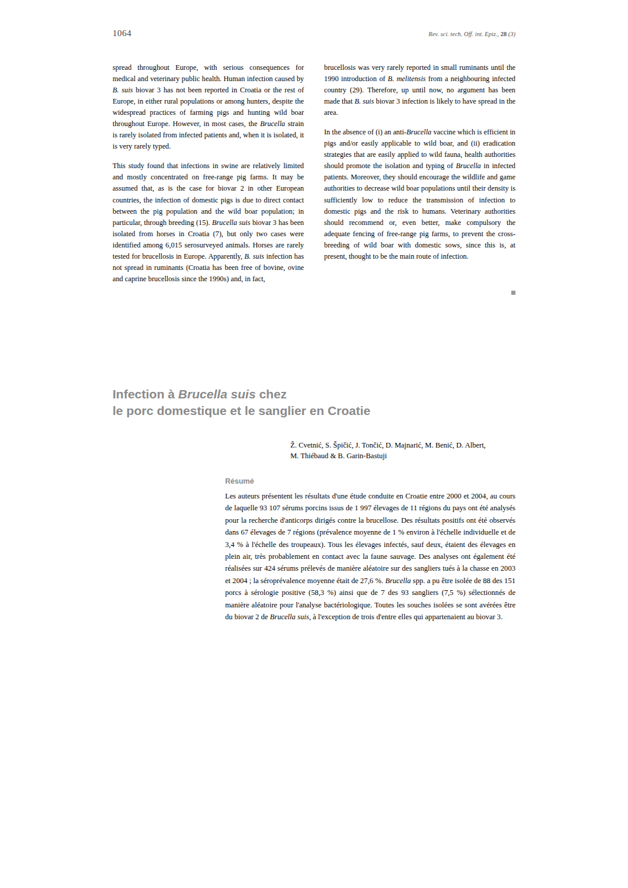1064
Rev. sci. tech. Off. int. Epiz., 28 (3)
spread throughout Europe, with serious consequences for medical and veterinary public health. Human infection caused by B. suis biovar 3 has not been reported in Croatia or the rest of Europe, in either rural populations or among hunters, despite the widespread practices of farming pigs and hunting wild boar throughout Europe. However, in most cases, the Brucella strain is rarely isolated from infected patients and, when it is isolated, it is very rarely typed.
This study found that infections in swine are relatively limited and mostly concentrated on free-range pig farms. It may be assumed that, as is the case for biovar 2 in other European countries, the infection of domestic pigs is due to direct contact between the pig population and the wild boar population; in particular, through breeding (15). Brucella suis biovar 3 has been isolated from horses in Croatia (7), but only two cases were identified among 6,015 serosurveyed animals. Horses are rarely tested for brucellosis in Europe. Apparently, B. suis infection has not spread in ruminants (Croatia has been free of bovine, ovine and caprine brucellosis since the 1990s) and, in fact,
brucellosis was very rarely reported in small ruminants until the 1990 introduction of B. melitensis from a neighbouring infected country (29). Therefore, up until now, no argument has been made that B. suis biovar 3 infection is likely to have spread in the area.
In the absence of (i) an anti-Brucella vaccine which is efficient in pigs and/or easily applicable to wild boar, and (ii) eradication strategies that are easily applied to wild fauna, health authorities should promote the isolation and typing of Brucella in infected patients. Moreover, they should encourage the wildlife and game authorities to decrease wild boar populations until their density is sufficiently low to reduce the transmission of infection to domestic pigs and the risk to humans. Veterinary authorities should recommend or, even better, make compulsory the adequate fencing of free-range pig farms, to prevent the cross-breeding of wild boar with domestic sows, since this is, at present, thought to be the main route of infection.
Infection à Brucella suis chez
le porc domestique et le sanglier en Croatie
Ž. Cvetnić, S. Špičić, J. Tončić, D. Majnarić, M. Benić, D. Albert,
M. Thiébaud & B. Garin-Bastuji
Résumé
Les auteurs présentent les résultats d'une étude conduite en Croatie entre 2000 et 2004, au cours de laquelle 93 107 sérums porcins issus de 1 997 élevages de 11 régions du pays ont été analysés pour la recherche d'anticorps dirigés contre la brucellose. Des résultats positifs ont été observés dans 67 élevages de 7 régions (prévalence moyenne de 1 % environ à l'échelle individuelle et de 3,4 % à l'échelle des troupeaux). Tous les élevages infectés, sauf deux, étaient des élevages en plein air, très probablement en contact avec la faune sauvage. Des analyses ont également été réalisées sur 424 sérums prélevés de manière aléatoire sur des sangliers tués à la chasse en 2003 et 2004 ; la séroprévalence moyenne était de 27,6 %. Brucella spp. a pu être isolée de 88 des 151 porcs à sérologie positive (58,3 %) ainsi que de 7 des 93 sangliers (7,5 %) sélectionnés de manière aléatoire pour l'analyse bactériologique. Toutes les souches isolées se sont avérées être du biovar 2 de Brucella suis, à l'exception de trois d'entre elles qui appartenaient au biovar 3.